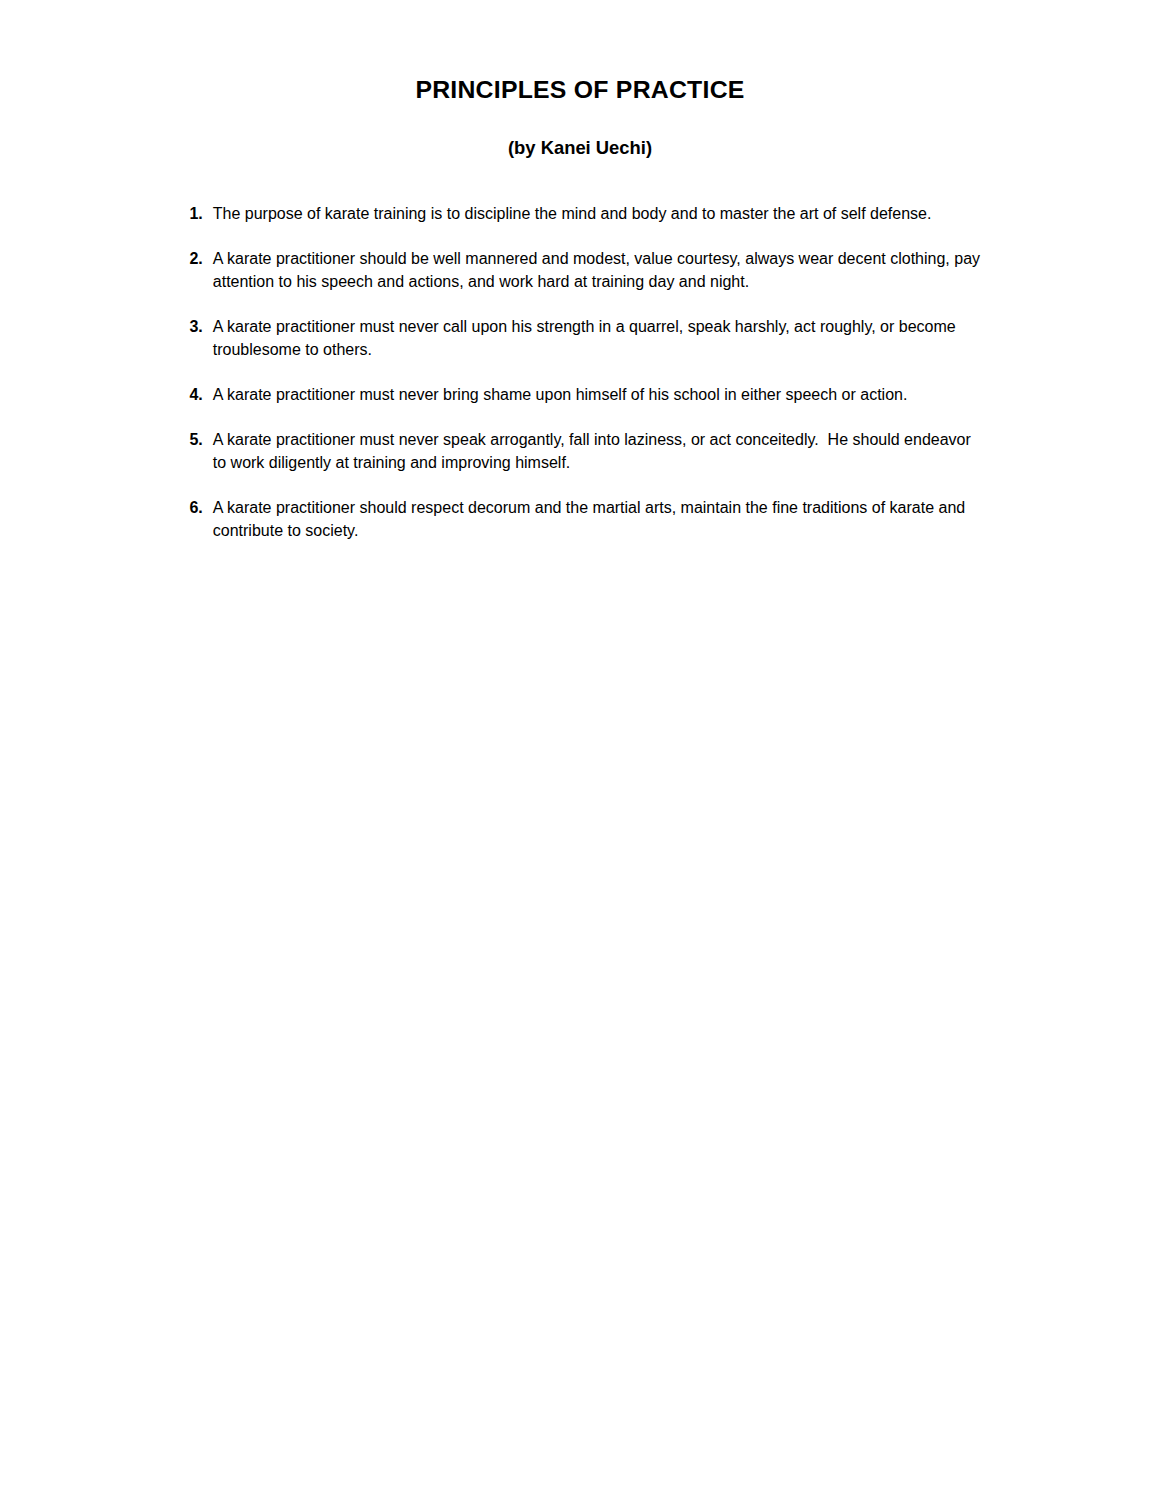PRINCIPLES OF PRACTICE
(by Kanei Uechi)
The purpose of karate training is to discipline the mind and body and to master the art of self defense.
A karate practitioner should be well mannered and modest, value courtesy, always wear decent clothing, pay attention to his speech and actions, and work hard at training day and night.
A karate practitioner must never call upon his strength in a quarrel, speak harshly, act roughly, or become troublesome to others.
A karate practitioner must never bring shame upon himself of his school in either speech or action.
A karate practitioner must never speak arrogantly, fall into laziness, or act conceitedly. He should endeavor to work diligently at training and improving himself.
A karate practitioner should respect decorum and the martial arts, maintain the fine traditions of karate and contribute to society.